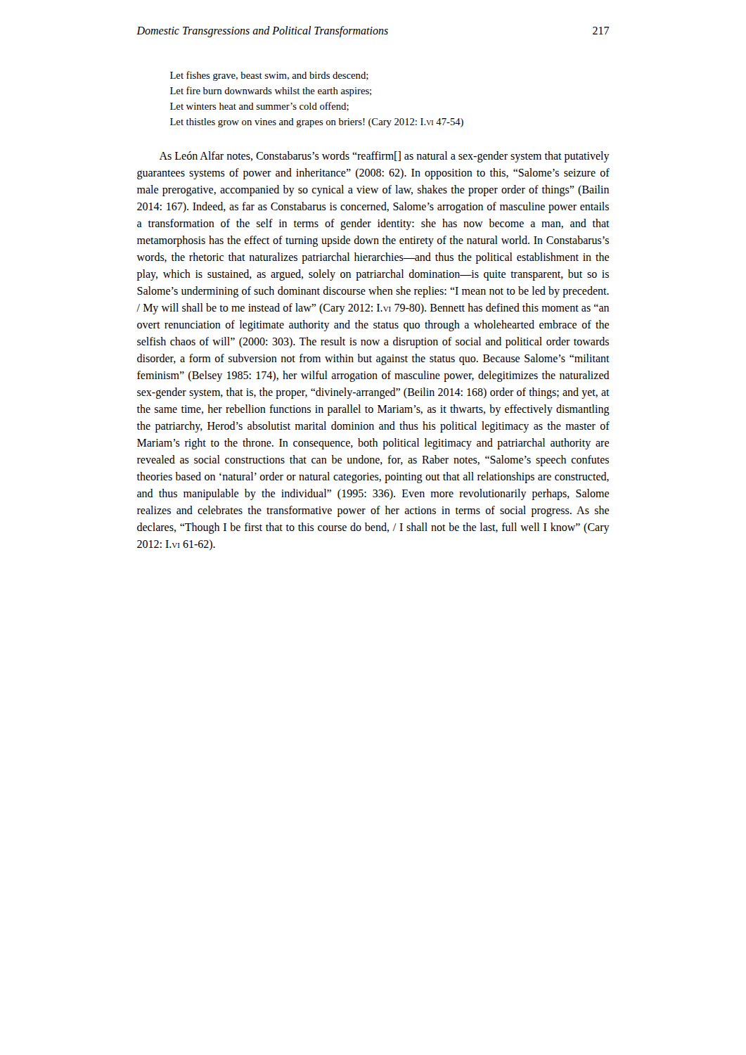Domestic Transgressions and Political Transformations 217
Let fishes grave, beast swim, and birds descend;
Let fire burn downwards whilst the earth aspires;
Let winters heat and summer’s cold offend;
Let thistles grow on vines and grapes on briers! (Cary 2012: I.vi 47-54)
As León Alfar notes, Constabarus’s words “reaffirm[] as natural a sex-gender system that putatively guarantees systems of power and inheritance” (2008: 62). In opposition to this, “Salome’s seizure of male prerogative, accompanied by so cynical a view of law, shakes the proper order of things” (Bailin 2014: 167). Indeed, as far as Constabarus is concerned, Salome’s arrogation of masculine power entails a transformation of the self in terms of gender identity: she has now become a man, and that metamorphosis has the effect of turning upside down the entirety of the natural world. In Constabarus’s words, the rhetoric that naturalizes patriarchal hierarchies—and thus the political establishment in the play, which is sustained, as argued, solely on patriarchal domination—is quite transparent, but so is Salome’s undermining of such dominant discourse when she replies: “I mean not to be led by precedent. / My will shall be to me instead of law” (Cary 2012: I.vi 79-80). Bennett has defined this moment as “an overt renunciation of legitimate authority and the status quo through a wholehearted embrace of the selfish chaos of will” (2000: 303). The result is now a disruption of social and political order towards disorder, a form of subversion not from within but against the status quo. Because Salome’s “militant feminism” (Belsey 1985: 174), her wilful arrogation of masculine power, delegitimizes the naturalized sex-gender system, that is, the proper, “divinely-arranged” (Beilin 2014: 168) order of things; and yet, at the same time, her rebellion functions in parallel to Mariam’s, as it thwarts, by effectively dismantling the patriarchy, Herod’s absolutist marital dominion and thus his political legitimacy as the master of Mariam’s right to the throne. In consequence, both political legitimacy and patriarchal authority are revealed as social constructions that can be undone, for, as Raber notes, “Salome’s speech confutes theories based on ‘natural’ order or natural categories, pointing out that all relationships are constructed, and thus manipulable by the individual” (1995: 336). Even more revolutionarily perhaps, Salome realizes and celebrates the transformative power of her actions in terms of social progress. As she declares, “Though I be first that to this course do bend, / I shall not be the last, full well I know” (Cary 2012: I.vi 61-62).